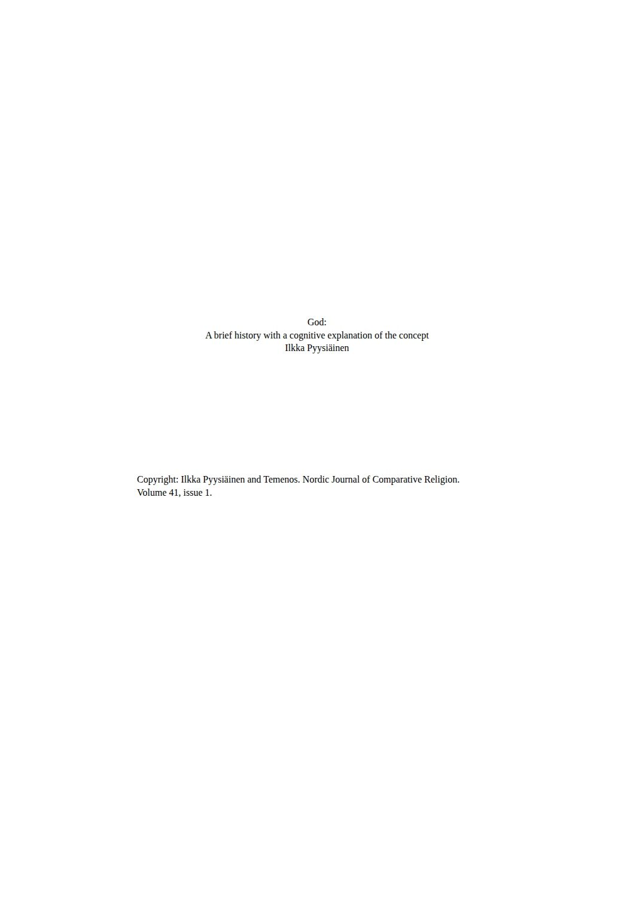God:
A brief history with a cognitive explanation of the concept
Ilkka Pyysiäinen
Copyright: Ilkka Pyysiäinen and Temenos. Nordic Journal of Comparative Religion.
Volume 41, issue 1.